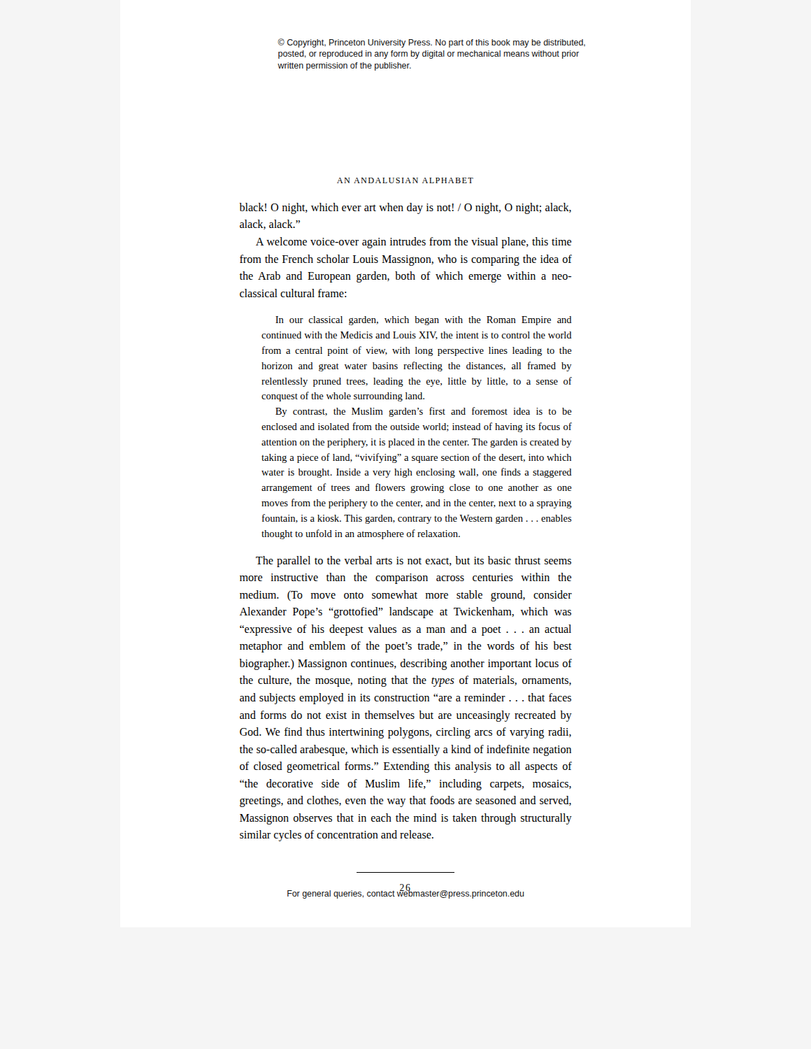© Copyright, Princeton University Press. No part of this book may be distributed, posted, or reproduced in any form by digital or mechanical means without prior written permission of the publisher.
An Andalusian Alphabet
black! O night, which ever art when day is not! / O night, O night; alack, alack, alack.”
A welcome voice-over again intrudes from the visual plane, this time from the French scholar Louis Massignon, who is comparing the idea of the Arab and European garden, both of which emerge within a neo-classical cultural frame:
In our classical garden, which began with the Roman Empire and continued with the Medicis and Louis XIV, the intent is to control the world from a central point of view, with long perspective lines leading to the horizon and great water basins reflecting the distances, all framed by relentlessly pruned trees, leading the eye, little by little, to a sense of conquest of the whole surrounding land.
By contrast, the Muslim garden’s first and foremost idea is to be enclosed and isolated from the outside world; instead of having its focus of attention on the periphery, it is placed in the center. The garden is created by taking a piece of land, “vivifying” a square section of the desert, into which water is brought. Inside a very high enclosing wall, one finds a staggered arrangement of trees and flowers growing close to one another as one moves from the periphery to the center, and in the center, next to a spraying fountain, is a kiosk. This garden, contrary to the Western garden . . . enables thought to unfold in an atmosphere of relaxation.
The parallel to the verbal arts is not exact, but its basic thrust seems more instructive than the comparison across centuries within the medium. (To move onto somewhat more stable ground, consider Alexander Pope’s “grottofied” landscape at Twickenham, which was “expressive of his deepest values as a man and a poet . . . an actual metaphor and emblem of the poet’s trade,” in the words of his best biographer.) Massignon continues, describing another important locus of the culture, the mosque, noting that the types of materials, ornaments, and subjects employed in its construction “are a reminder . . . that faces and forms do not exist in themselves but are unceasingly recreated by God. We find thus intertwining polygons, circling arcs of varying radii, the so-called arabesque, which is essentially a kind of indefinite negation of closed geometrical forms.” Extending this analysis to all aspects of “the decorative side of Muslim life,” including carpets, mosaics, greetings, and clothes, even the way that foods are seasoned and served, Massignon observes that in each the mind is taken through structurally similar cycles of concentration and release.
26
For general queries, contact webmaster@press.princeton.edu